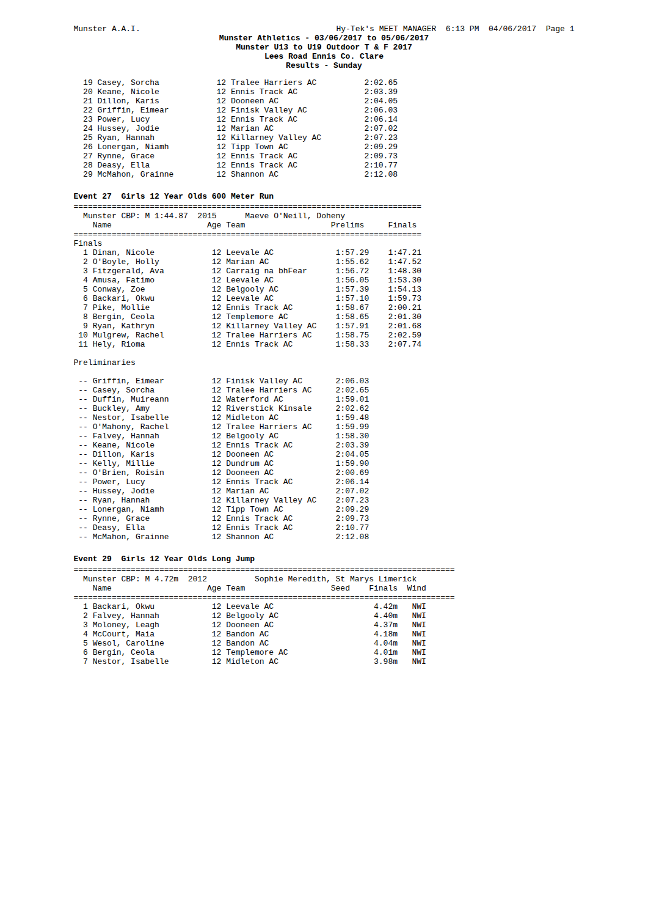Munster A.A.I. Hy-Tek's MEET MANAGER 6:13 PM 04/06/2017 Page 1
Munster Athletics - 03/06/2017 to 05/06/2017
Munster U13 to U19 Outdoor T & F 2017
Lees Road Ennis Co. Clare
Results - Sunday
  19 Casey, Sorcha            12 Tralee Harriers AC          2:02.65
  20 Keane, Nicole            12 Ennis Track AC              2:03.39
  21 Dillon, Karis            12 Dooneen AC                  2:04.05
  22 Griffin, Eimear          12 Finisk Valley AC            2:06.03
  23 Power, Lucy              12 Ennis Track AC              2:06.14
  24 Hussey, Jodie            12 Marian AC                   2:07.02
  25 Ryan, Hannah             12 Killarney Valley AC         2:07.23
  26 Lonergan, Niamh          12 Tipp Town AC                2:09.29
  27 Rynne, Grace             12 Ennis Track AC              2:09.73
  28 Deasy, Ella              12 Ennis Track AC              2:10.77
  29 McMahon, Grainne         12 Shannon AC                  2:12.08
Event 27 Girls 12 Year Olds 600 Meter Run
=========================================================================
  Munster CBP: M 1:44.87  2015      Maeve O'Neill, Doheny
    Name                    Age Team                  Prelims     Finals
=========================================================================
Finals
  1 Dinan, Nicole            12 Leevale AC             1:57.29    1:47.21
  2 O'Boyle, Holly           12 Marian AC              1:55.62    1:47.52
  3 Fitzgerald, Ava          12 Carraig na bhFear      1:56.72    1:48.30
  4 Amusa, Fatimo            12 Leevale AC             1:56.05    1:53.30
  5 Conway, Zoe              12 Belgooly AC            1:57.39    1:54.13
  6 Backari, Okwu            12 Leevale AC             1:57.10    1:59.73
  7 Pike, Mollie             12 Ennis Track AC         1:58.67    2:00.21
  8 Bergin, Ceola            12 Templemore AC          1:58.65    2:01.30
  9 Ryan, Kathryn            12 Killarney Valley AC    1:57.91    2:01.68
 10 Mulgrew, Rachel          12 Tralee Harriers AC     1:58.75    2:02.59
 11 Hely, Rioma              12 Ennis Track AC         1:58.33    2:07.74

Preliminaries

 -- Griffin, Eimear          12 Finisk Valley AC       2:06.03
 -- Casey, Sorcha            12 Tralee Harriers AC     2:02.65
 -- Duffin, Muireann         12 Waterford AC           1:59.01
 -- Buckley, Amy             12 Riverstick Kinsale     2:02.62
 -- Nestor, Isabelle         12 Midleton AC            1:59.48
 -- O'Mahony, Rachel         12 Tralee Harriers AC     1:59.99
 -- Falvey, Hannah           12 Belgooly AC            1:58.30
 -- Keane, Nicole            12 Ennis Track AC         2:03.39
 -- Dillon, Karis            12 Dooneen AC             2:04.05
 -- Kelly, Millie            12 Dundrum AC             1:59.90
 -- O'Brien, Roisin          12 Dooneen AC             2:00.69
 -- Power, Lucy              12 Ennis Track AC         2:06.14
 -- Hussey, Jodie            12 Marian AC              2:07.02
 -- Ryan, Hannah             12 Killarney Valley AC    2:07.23
 -- Lonergan, Niamh          12 Tipp Town AC           2:09.29
 -- Rynne, Grace             12 Ennis Track AC         2:09.73
 -- Deasy, Ella              12 Ennis Track AC         2:10.77
 -- McMahon, Grainne         12 Shannon AC             2:12.08
Event 29 Girls 12 Year Olds Long Jump
================================================================================
  Munster CBP: M 4.72m  2012          Sophie Meredith, St Marys Limerick
    Name                    Age Team                  Seed    Finals  Wind
================================================================================
  1 Backari, Okwu            12 Leevale AC                     4.42m   NWI
  2 Falvey, Hannah           12 Belgooly AC                    4.40m   NWI
  3 Moloney, Leagh           12 Dooneen AC                     4.37m   NWI
  4 McCourt, Maia            12 Bandon AC                      4.18m   NWI
  5 Wesol, Caroline          12 Bandon AC                      4.04m   NWI
  6 Bergin, Ceola            12 Templemore AC                  4.01m   NWI
  7 Nestor, Isabelle         12 Midleton AC                    3.98m   NWI